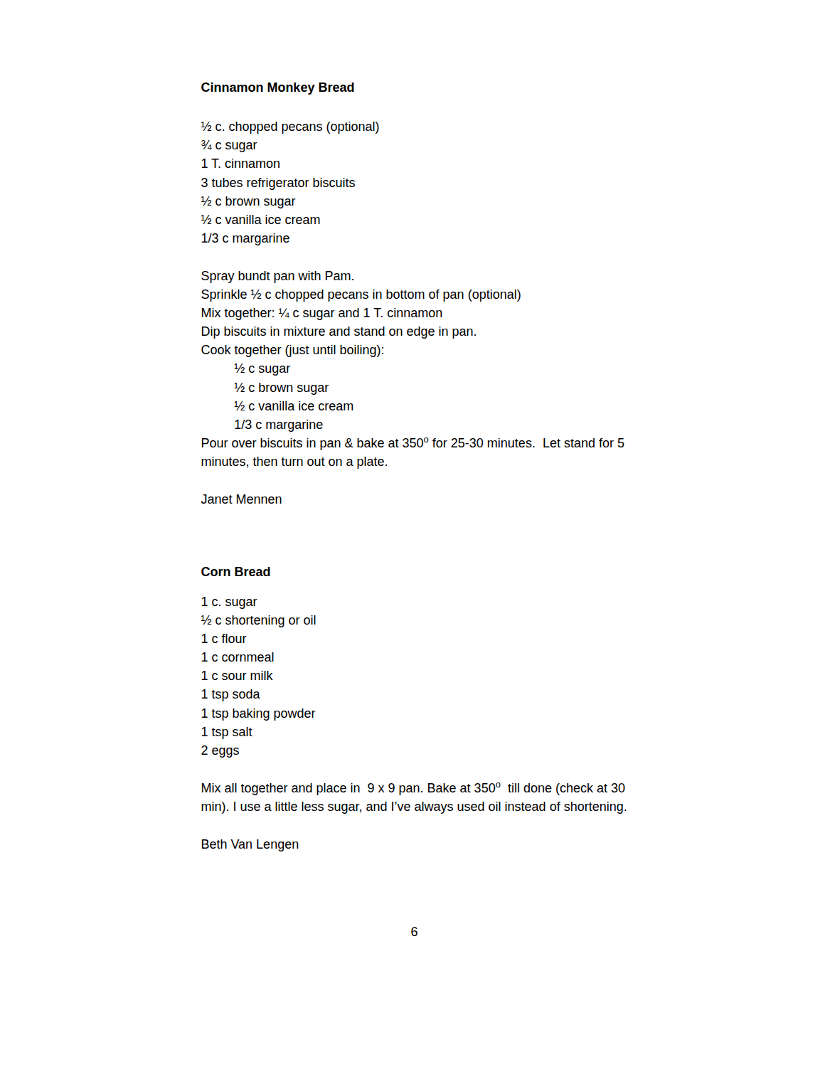Cinnamon Monkey Bread
½ c. chopped pecans (optional)
¾ c sugar
1 T. cinnamon
3 tubes refrigerator biscuits
½ c brown sugar
½ c vanilla ice cream
1/3 c margarine
Spray bundt pan with Pam.
Sprinkle ½ c chopped pecans in bottom of pan (optional)
Mix together: ¼ c sugar and 1 T. cinnamon
Dip biscuits in mixture and stand on edge in pan.
Cook together (just until boiling):
½ c sugar
½ c brown sugar
½ c vanilla ice cream
1/3 c margarine
Pour over biscuits in pan & bake at 350o for 25-30 minutes. Let stand for 5 minutes, then turn out on a plate.
Janet Mennen
Corn Bread
1 c. sugar
½ c shortening or oil
1 c flour
1 c cornmeal
1 c sour milk
1 tsp soda
1 tsp baking powder
1 tsp salt
2 eggs
Mix all together and place in 9 x 9 pan. Bake at 350o till done (check at 30 min). I use a little less sugar, and I’ve always used oil instead of shortening.
Beth Van Lengen
6